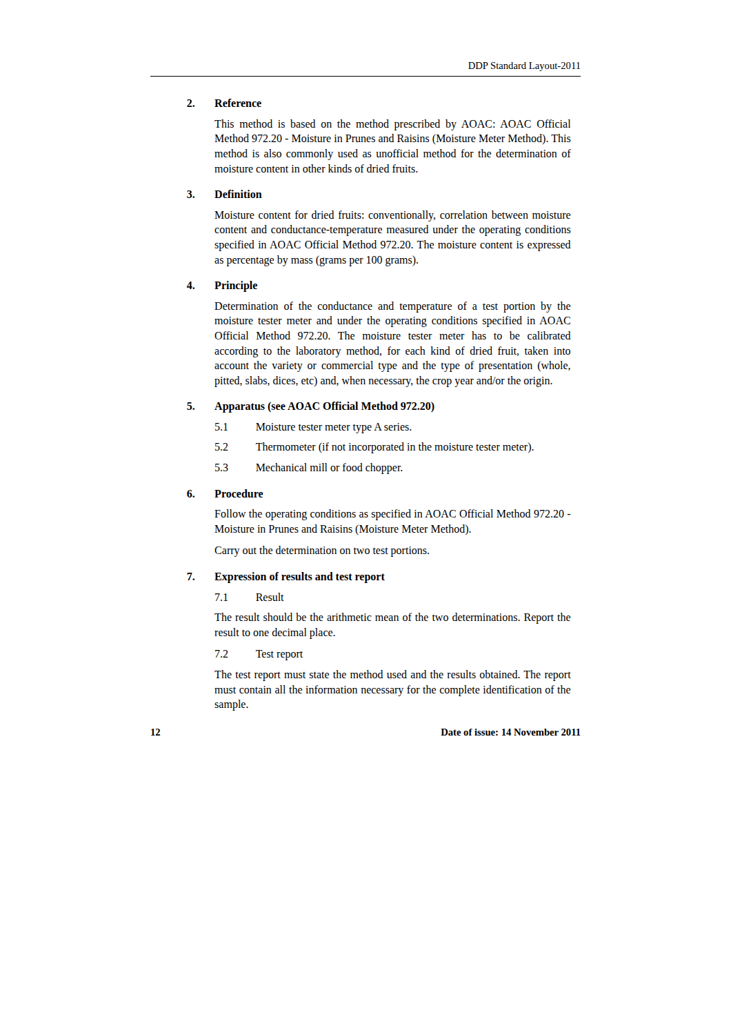DDP Standard Layout-2011
2. Reference
This method is based on the method prescribed by AOAC: AOAC Official Method 972.20 - Moisture in Prunes and Raisins (Moisture Meter Method). This method is also commonly used as unofficial method for the determination of moisture content in other kinds of dried fruits.
3. Definition
Moisture content for dried fruits: conventionally, correlation between moisture content and conductance-temperature measured under the operating conditions specified in AOAC Official Method 972.20. The moisture content is expressed as percentage by mass (grams per 100 grams).
4. Principle
Determination of the conductance and temperature of a test portion by the moisture tester meter and under the operating conditions specified in AOAC Official Method 972.20. The moisture tester meter has to be calibrated according to the laboratory method, for each kind of dried fruit, taken into account the variety or commercial type and the type of presentation (whole, pitted, slabs, dices, etc) and, when necessary, the crop year and/or the origin.
5. Apparatus (see AOAC Official Method 972.20)
5.1 Moisture tester meter type A series.
5.2 Thermometer (if not incorporated in the moisture tester meter).
5.3 Mechanical mill or food chopper.
6. Procedure
Follow the operating conditions as specified in AOAC Official Method 972.20 - Moisture in Prunes and Raisins (Moisture Meter Method).
Carry out the determination on two test portions.
7. Expression of results and test report
7.1 Result
The result should be the arithmetic mean of the two determinations. Report the result to one decimal place.
7.2 Test report
The test report must state the method used and the results obtained. The report must contain all the information necessary for the complete identification of the sample.
12 Date of issue: 14 November 2011